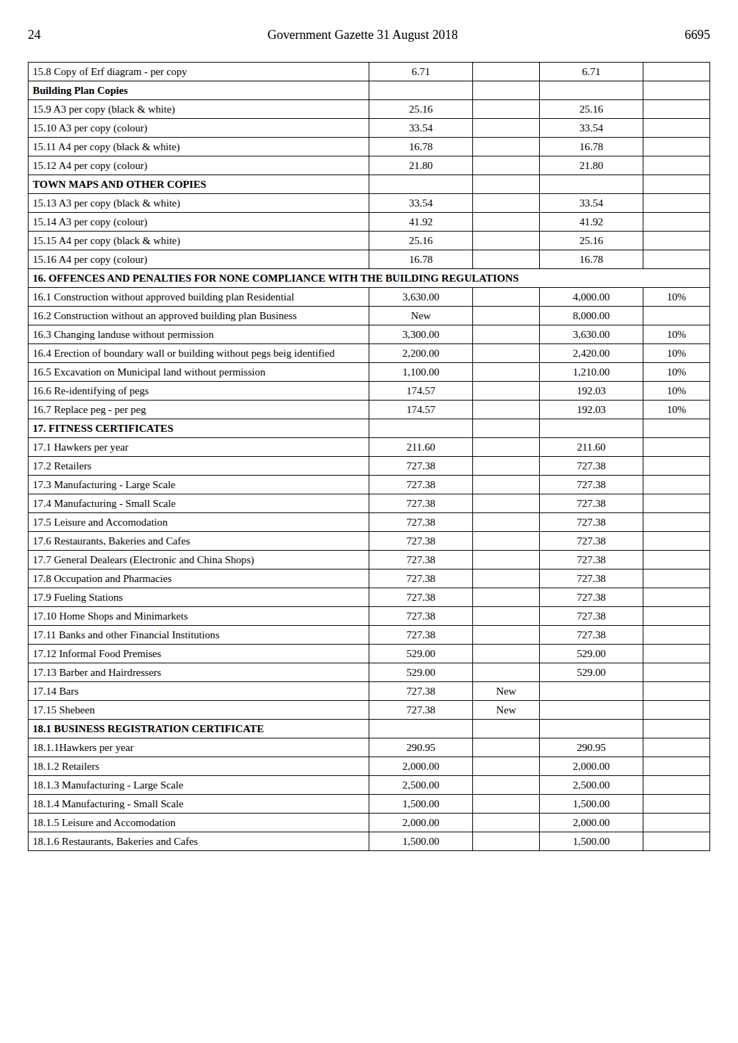24 Government Gazette 31 August 2018 6695
| 15.8 Copy of Erf diagram - per copy | 6.71 | | 6.71 | |
| Building Plan Copies | | | | |
| 15.9 A3 per copy (black & white) | 25.16 | | 25.16 | |
| 15.10 A3 per copy (colour) | 33.54 | | 33.54 | |
| 15.11 A4 per copy (black & white) | 16.78 | | 16.78 | |
| 15.12 A4 per copy (colour) | 21.80 | | 21.80 | |
| TOWN MAPS AND OTHER COPIES | | | | |
| 15.13 A3 per copy (black & white) | 33.54 | | 33.54 | |
| 15.14 A3 per copy (colour) | 41.92 | | 41.92 | |
| 15.15 A4 per copy (black & white) | 25.16 | | 25.16 | |
| 15.16 A4 per copy (colour) | 16.78 | | 16.78 | |
| 16. OFFENCES AND PENALTIES FOR NONE COMPLIANCE WITH THE BUILDING REGULATIONS |
| 16.1 Construction without approved building plan Residential | 3,630.00 | | 4,000.00 | 10% |
| 16.2 Construction without an approved building plan Business | New | | 8,000.00 | |
| 16.3 Changing landuse without permission | 3,300.00 | | 3,630.00 | 10% |
| 16.4 Erection of boundary wall or building without pegs beig identified | 2,200.00 | | 2,420.00 | 10% |
| 16.5 Excavation on Municipal land without permission | 1,100.00 | | 1,210.00 | 10% |
| 16.6 Re-identifying of pegs | 174.57 | | 192.03 | 10% |
| 16.7 Replace peg - per peg | 174.57 | | 192.03 | 10% |
| 17. FITNESS CERTIFICATES | | | | |
| 17.1 Hawkers per year | 211.60 | | 211.60 | |
| 17.2 Retailers | 727.38 | | 727.38 | |
| 17.3 Manufacturing - Large Scale | 727.38 | | 727.38 | |
| 17.4 Manufacturing - Small Scale | 727.38 | | 727.38 | |
| 17.5 Leisure and Accomodation | 727.38 | | 727.38 | |
| 17.6 Restaurants, Bakeries and Cafes | 727.38 | | 727.38 | |
| 17.7 General Dealears (Electronic and China Shops) | 727.38 | | 727.38 | |
| 17.8 Occupation and Pharmacies | 727.38 | | 727.38 | |
| 17.9 Fueling Stations | 727.38 | | 727.38 | |
| 17.10 Home Shops and Minimarkets | 727.38 | | 727.38 | |
| 17.11 Banks and other Financial Institutions | 727.38 | | 727.38 | |
| 17.12 Informal Food Premises | 529.00 | | 529.00 | |
| 17.13 Barber and Hairdressers | 529.00 | | 529.00 | |
| 17.14 Bars | 727.38 | New | | |
| 17.15 Shebeen | 727.38 | New | | |
| 18.1 BUSINESS REGISTRATION CERTIFICATE | | | | |
| 18.1.1Hawkers per year | 290.95 | | 290.95 | |
| 18.1.2 Retailers | 2,000.00 | | 2,000.00 | |
| 18.1.3 Manufacturing - Large Scale | 2,500.00 | | 2,500.00 | |
| 18.1.4 Manufacturing - Small Scale | 1,500.00 | | 1,500.00 | |
| 18.1.5 Leisure and Accomodation | 2,000.00 | | 2,000.00 | |
| 18.1.6 Restaurants, Bakeries and Cafes | 1,500.00 | | 1,500.00 | |